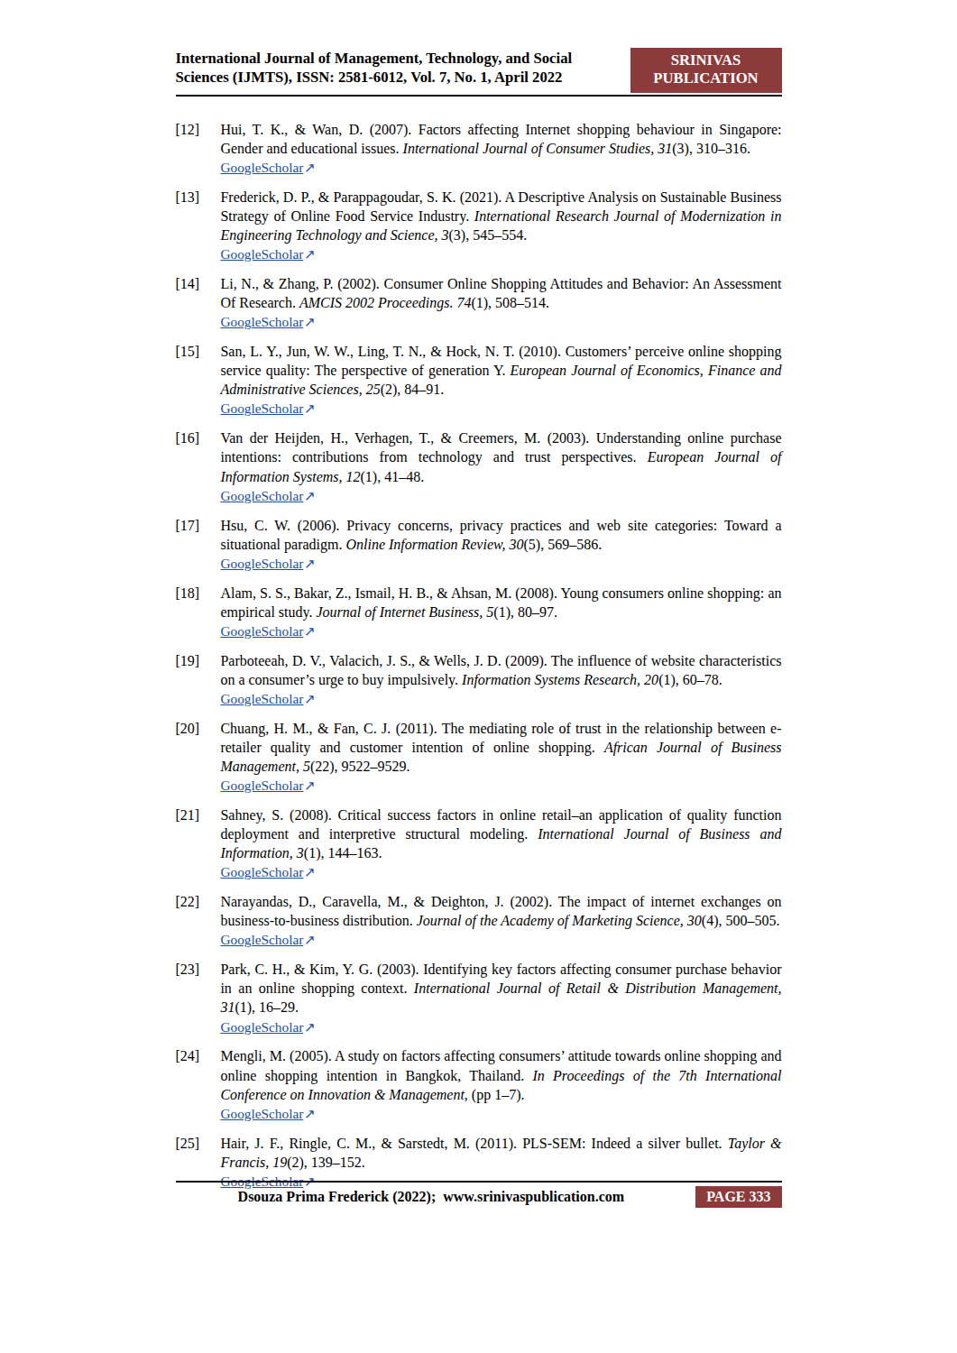International Journal of Management, Technology, and Social
Sciences (IJMTS), ISSN: 2581-6012, Vol. 7, No. 1, April 2022
SRINIVAS
PUBLICATION
Hui, T. K., & Wan, D. (2007). Factors affecting Internet shopping behaviour in Singapore: Gender and educational issues. International Journal of Consumer Studies, 31(3), 310–316. GoogleScholar↗
Frederick, D. P., & Parappagoudar, S. K. (2021). A Descriptive Analysis on Sustainable Business Strategy of Online Food Service Industry. International Research Journal of Modernization in Engineering Technology and Science, 3(3), 545–554. GoogleScholar↗
Li, N., & Zhang, P. (2002). Consumer Online Shopping Attitudes and Behavior: An Assessment Of Research. AMCIS 2002 Proceedings. 74(1), 508–514. GoogleScholar↗
San, L. Y., Jun, W. W., Ling, T. N., & Hock, N. T. (2010). Customers’ perceive online shopping service quality: The perspective of generation Y. European Journal of Economics, Finance and Administrative Sciences, 25(2), 84–91. GoogleScholar↗
Van der Heijden, H., Verhagen, T., & Creemers, M. (2003). Understanding online purchase intentions: contributions from technology and trust perspectives. European Journal of Information Systems, 12(1), 41–48. GoogleScholar↗
Hsu, C. W. (2006). Privacy concerns, privacy practices and web site categories: Toward a situational paradigm. Online Information Review, 30(5), 569–586. GoogleScholar↗
Alam, S. S., Bakar, Z., Ismail, H. B., & Ahsan, M. (2008). Young consumers online shopping: an empirical study. Journal of Internet Business, 5(1), 80–97. GoogleScholar↗
Parboteeah, D. V., Valacich, J. S., & Wells, J. D. (2009). The influence of website characteristics on a consumer’s urge to buy impulsively. Information Systems Research, 20(1), 60–78. GoogleScholar↗
Chuang, H. M., & Fan, C. J. (2011). The mediating role of trust in the relationship between e-retailer quality and customer intention of online shopping. African Journal of Business Management, 5(22), 9522–9529. GoogleScholar↗
Sahney, S. (2008). Critical success factors in online retail–an application of quality function deployment and interpretive structural modeling. International Journal of Business and Information, 3(1), 144–163. GoogleScholar↗
Narayandas, D., Caravella, M., & Deighton, J. (2002). The impact of internet exchanges on business-to-business distribution. Journal of the Academy of Marketing Science, 30(4), 500–505. GoogleScholar↗
Park, C. H., & Kim, Y. G. (2003). Identifying key factors affecting consumer purchase behavior in an online shopping context. International Journal of Retail & Distribution Management, 31(1), 16–29. GoogleScholar↗
Mengli, M. (2005). A study on factors affecting consumers’ attitude towards online shopping and online shopping intention in Bangkok, Thailand. In Proceedings of the 7th International Conference on Innovation & Management, (pp 1–7). GoogleScholar↗
Hair, J. F., Ringle, C. M., & Sarstedt, M. (2011). PLS-SEM: Indeed a silver bullet. Taylor & Francis, 19(2), 139–152. GoogleScholar↗
Dsouza Prima Frederick (2022); www.srinivaspublication.com
PAGE 333